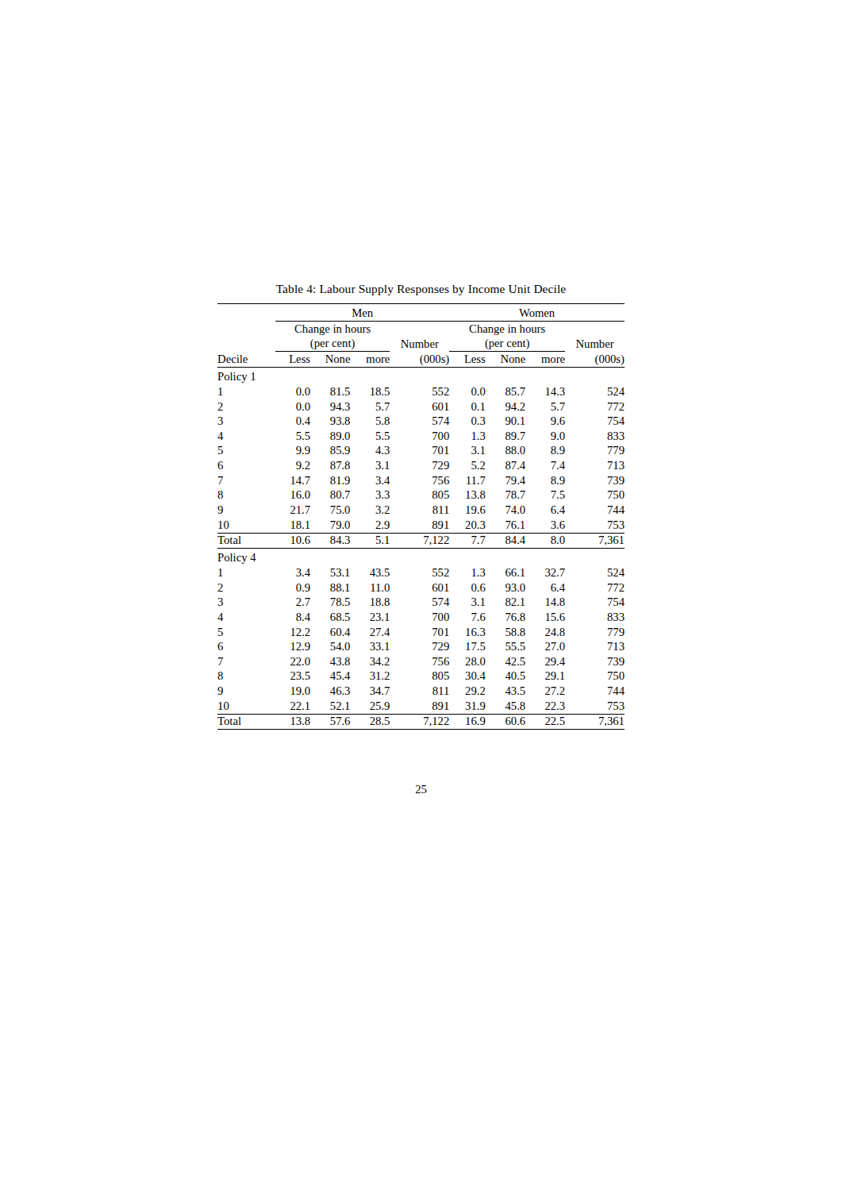Table 4: Labour Supply Responses by Income Unit Decile
| | Men | Women |
| | Change in hours | | Change in hours | |
| | (per cent) | Number | (per cent) | Number |
| Decile | Less | None | more | (000s) | Less | None | more | (000s) |
| Policy 1 |
| 1 | 0.0 | 81.5 | 18.5 | 552 | 0.0 | 85.7 | 14.3 | 524 |
| 2 | 0.0 | 94.3 | 5.7 | 601 | 0.1 | 94.2 | 5.7 | 772 |
| 3 | 0.4 | 93.8 | 5.8 | 574 | 0.3 | 90.1 | 9.6 | 754 |
| 4 | 5.5 | 89.0 | 5.5 | 700 | 1.3 | 89.7 | 9.0 | 833 |
| 5 | 9.9 | 85.9 | 4.3 | 701 | 3.1 | 88.0 | 8.9 | 779 |
| 6 | 9.2 | 87.8 | 3.1 | 729 | 5.2 | 87.4 | 7.4 | 713 |
| 7 | 14.7 | 81.9 | 3.4 | 756 | 11.7 | 79.4 | 8.9 | 739 |
| 8 | 16.0 | 80.7 | 3.3 | 805 | 13.8 | 78.7 | 7.5 | 750 |
| 9 | 21.7 | 75.0 | 3.2 | 811 | 19.6 | 74.0 | 6.4 | 744 |
| 10 | 18.1 | 79.0 | 2.9 | 891 | 20.3 | 76.1 | 3.6 | 753 |
| Total | 10.6 | 84.3 | 5.1 | 7,122 | 7.7 | 84.4 | 8.0 | 7,361 |
| Policy 4 |
| 1 | 3.4 | 53.1 | 43.5 | 552 | 1.3 | 66.1 | 32.7 | 524 |
| 2 | 0.9 | 88.1 | 11.0 | 601 | 0.6 | 93.0 | 6.4 | 772 |
| 3 | 2.7 | 78.5 | 18.8 | 574 | 3.1 | 82.1 | 14.8 | 754 |
| 4 | 8.4 | 68.5 | 23.1 | 700 | 7.6 | 76.8 | 15.6 | 833 |
| 5 | 12.2 | 60.4 | 27.4 | 701 | 16.3 | 58.8 | 24.8 | 779 |
| 6 | 12.9 | 54.0 | 33.1 | 729 | 17.5 | 55.5 | 27.0 | 713 |
| 7 | 22.0 | 43.8 | 34.2 | 756 | 28.0 | 42.5 | 29.4 | 739 |
| 8 | 23.5 | 45.4 | 31.2 | 805 | 30.4 | 40.5 | 29.1 | 750 |
| 9 | 19.0 | 46.3 | 34.7 | 811 | 29.2 | 43.5 | 27.2 | 744 |
| 10 | 22.1 | 52.1 | 25.9 | 891 | 31.9 | 45.8 | 22.3 | 753 |
| Total | 13.8 | 57.6 | 28.5 | 7,122 | 16.9 | 60.6 | 22.5 | 7,361 |
25